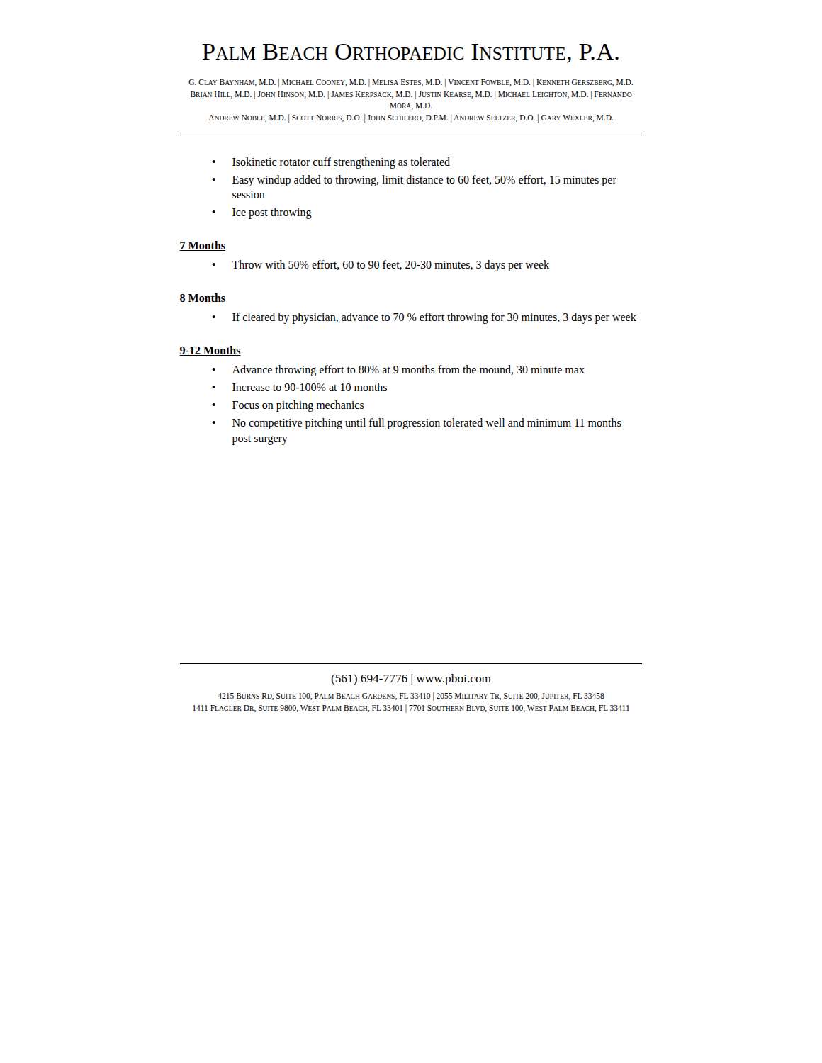PALM BEACH ORTHOPAEDIC INSTITUTE, P.A.
G. CLAY BAYNHAM, M.D. | MICHAEL COONEY, M.D. | MELISA ESTES, M.D. | VINCENT FOWBLE, M.D. | KENNETH GERSZBERG, M.D.
BRIAN HILL, M.D. | JOHN HINSON, M.D. | JAMES KERPSACK, M.D. | JUSTIN KEARSE, M.D. | MICHAEL LEIGHTON, M.D. | FERNANDO MORA, M.D.
ANDREW NOBLE, M.D. | SCOTT NORRIS, D.O. | JOHN SCHILERO, D.P.M. | ANDREW SELTZER, D.O. | GARY WEXLER, M.D.
Isokinetic rotator cuff strengthening as tolerated
Easy windup added to throwing, limit distance to 60 feet, 50% effort, 15 minutes per session
Ice post throwing
7 Months
Throw with 50% effort, 60 to 90 feet, 20-30 minutes, 3 days per week
8 Months
If cleared by physician, advance to 70 % effort throwing for 30 minutes, 3 days per week
9-12 Months
Advance throwing effort to 80% at 9 months from the mound, 30 minute max
Increase to 90-100% at 10 months
Focus on pitching mechanics
No competitive pitching until full progression tolerated well and minimum 11 months post surgery
(561) 694-7776 | www.pboi.com
4215 BURNS RD, SUITE 100, PALM BEACH GARDENS, FL 33410 | 2055 MILITARY TR, SUITE 200, JUPITER, FL 33458
1411 FLAGLER DR, SUITE 9800, WEST PALM BEACH, FL 33401 | 7701 SOUTHERN BLVD, SUITE 100, WEST PALM BEACH, FL 33411